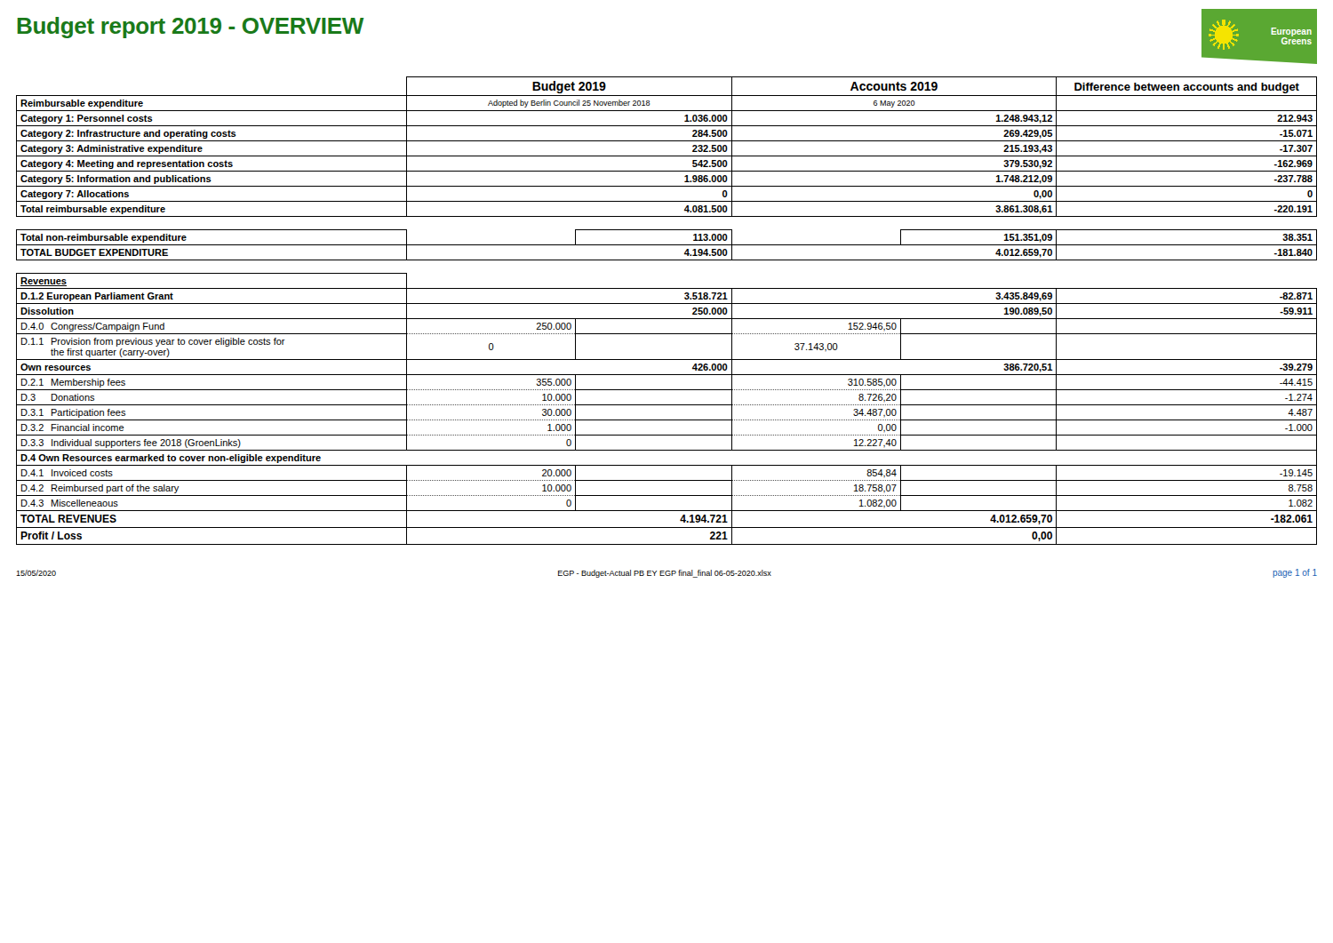Budget report 2019 - OVERVIEW
European
Greens
| | Budget 2019 | Accounts 2019 | Difference between accounts and budget |
| Reimbursable expenditure | Adopted by Berlin Council 25 November 2018 | 6 May 2020 | |
| Category 1: Personnel costs | 1.036.000 | 1.248.943,12 | 212.943 |
| Category 2: Infrastructure and operating costs | 284.500 | 269.429,05 | -15.071 |
| Category 3: Administrative expenditure | 232.500 | 215.193,43 | -17.307 |
| Category 4: Meeting and representation costs | 542.500 | 379.530,92 | -162.969 |
| Category 5: Information and publications | 1.986.000 | 1.748.212,09 | -237.788 |
| Category 7: Allocations | 0 | 0,00 | 0 |
| Total reimbursable expenditure | 4.081.500 | 3.861.308,61 | -220.191 |
| Total non-reimbursable expenditure | | 113.000 | | 151.351,09 | 38.351 |
| TOTAL BUDGET EXPENDITURE | 4.194.500 | 4.012.659,70 | -181.840 |
| Revenues | | | | | |
| D.1.2 European Parliament Grant | 3.518.721 | 3.435.849,69 | -82.871 |
| Dissolution | 250.000 | 190.089,50 | -59.911 |
| D.4.0 Congress/Campaign Fund | 250.000 | | 152.946,50 | | |
| D.1.1 Provision from previous year to cover eligible costs for the first quarter (carry-over) | 0 | | 37.143,00 | | |
| Own resources | 426.000 | 386.720,51 | -39.279 |
| D.2.1 Membership fees | 355.000 | | 310.585,00 | | -44.415 |
| D.3 Donations | 10.000 | | 8.726,20 | | -1.274 |
| D.3.1 Participation fees | 30.000 | | 34.487,00 | | 4.487 |
| D.3.2 Financial income | 1.000 | | 0,00 | | -1.000 |
| D.3.3 Individual supporters fee 2018 (GroenLinks) | 0 | | 12.227,40 | | |
| D.4 Own Resources earmarked to cover non-eligible expenditure |
| D.4.1 Invoiced costs | 20.000 | | 854,84 | | -19.145 |
| D.4.2 Reimbursed part of the salary | 10.000 | | 18.758,07 | | 8.758 |
| D.4.3 Miscelleneaous | 0 | | 1.082,00 | | 1.082 |
| TOTAL REVENUES | 4.194.721 | 4.012.659,70 | -182.061 |
| Profit / Loss | 221 | 0,00 | |
15/05/2020
EGP - Budget-Actual PB EY EGP final_final 06-05-2020.xlsx
page 1 of 1